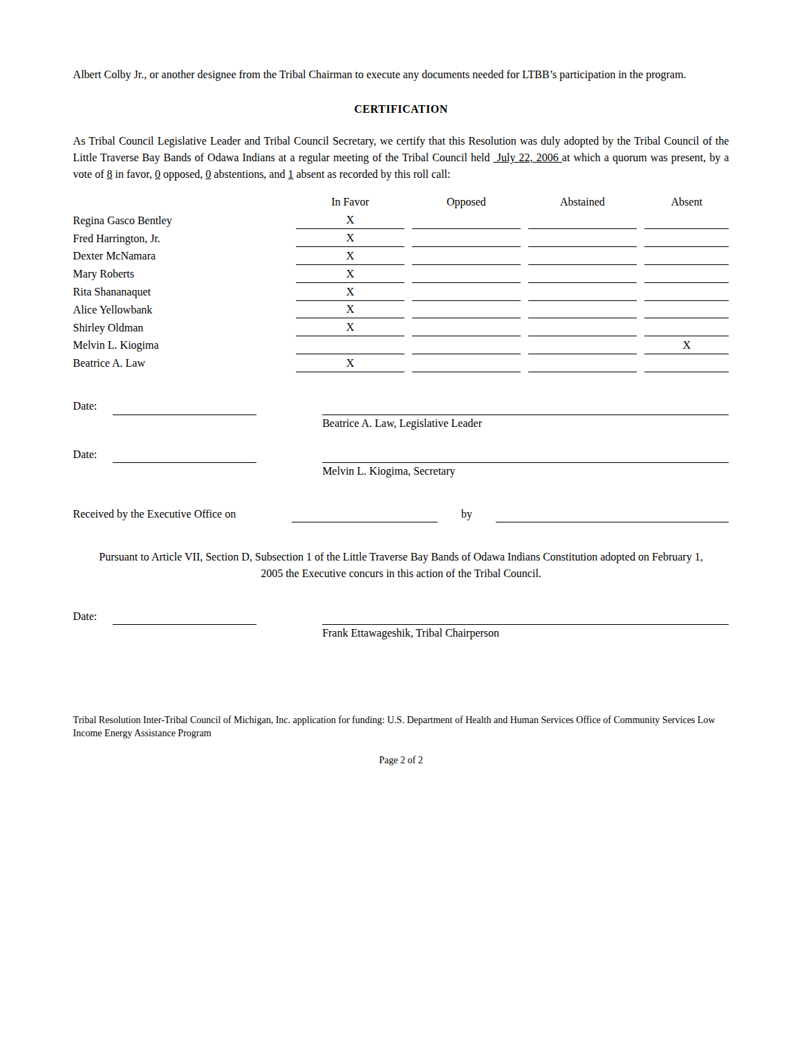Albert Colby Jr., or another designee from the Tribal Chairman to execute any documents needed for LTBB’s participation in the program.
CERTIFICATION
As Tribal Council Legislative Leader and Tribal Council Secretary, we certify that this Resolution was duly adopted by the Tribal Council of the Little Traverse Bay Bands of Odawa Indians at a regular meeting of the Tribal Council held July 22, 2006 at which a quorum was present, by a vote of 8 in favor, 0 opposed, 0 abstentions, and 1 absent as recorded by this roll call:
| | In Favor | | Opposed | | Abstained | | Absent |
| --- | --- | --- | --- | --- | --- | --- | --- |
| Regina Gasco Bentley | X | | | | | | |
| Fred Harrington, Jr. | X | | | | | | |
| Dexter McNamara | X | | | | | | |
| Mary Roberts | X | | | | | | |
| Rita Shananaquet | X | | | | | | |
| Alice Yellowbank | X | | | | | | |
| Shirley Oldman | X | | | | | | |
| Melvin L. Kiogima | | | | | | | X |
| Beatrice A. Law | X | | | | | | |
| Date: | | | |
| | | | Beatrice A. Law, Legislative Leader |
| Date: | | | |
| | | | Melvin L. Kiogima, Secretary |
| Received by the Executive Office on | | by | |
Pursuant to Article VII, Section D, Subsection 1 of the Little Traverse Bay Bands of Odawa Indians Constitution adopted on February 1, 2005 the Executive concurs in this action of the Tribal Council.
| Date: | | | |
| | | | Frank Ettawageshik, Tribal Chairperson |
Tribal Resolution Inter-Tribal Council of Michigan, Inc. application for funding: U.S. Department of Health and Human Services Office of Community Services Low Income Energy Assistance Program
Page 2 of 2